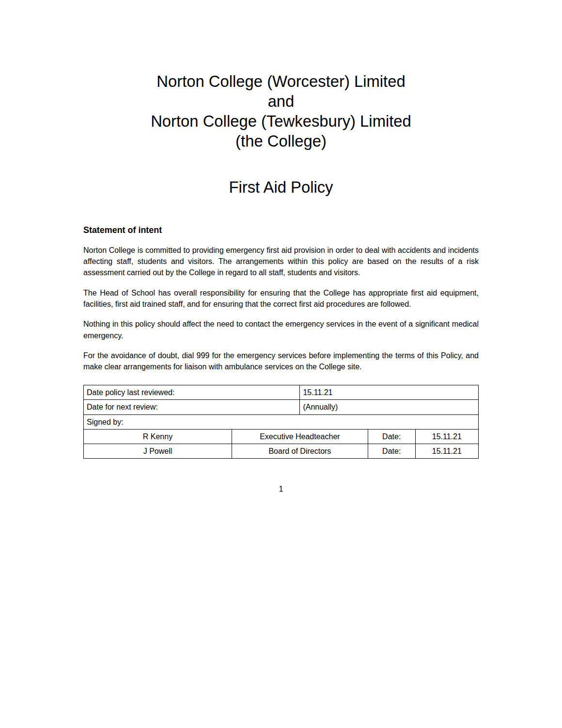Norton College (Worcester) Limited
and
Norton College (Tewkesbury) Limited
(the College)
First Aid Policy
Statement of intent
Norton College is committed to providing emergency first aid provision in order to deal with accidents and incidents affecting staff, students and visitors. The arrangements within this policy are based on the results of a risk assessment carried out by the College in regard to all staff, students and visitors.
The Head of School has overall responsibility for ensuring that the College has appropriate first aid equipment, facilities, first aid trained staff, and for ensuring that the correct first aid procedures are followed.
Nothing in this policy should affect the need to contact the emergency services in the event of a significant medical emergency.
For the avoidance of doubt, dial 999 for the emergency services before implementing the terms of this Policy, and make clear arrangements for liaison with ambulance services on the College site.
| Date policy last reviewed: | 15.11.21 |
| Date for next review: | (Annually) |
| Signed by: |
| R Kenny | Executive Headteacher | Date: | 15.11.21 |
| J Powell | Board of Directors | Date: | 15.11.21 |
1